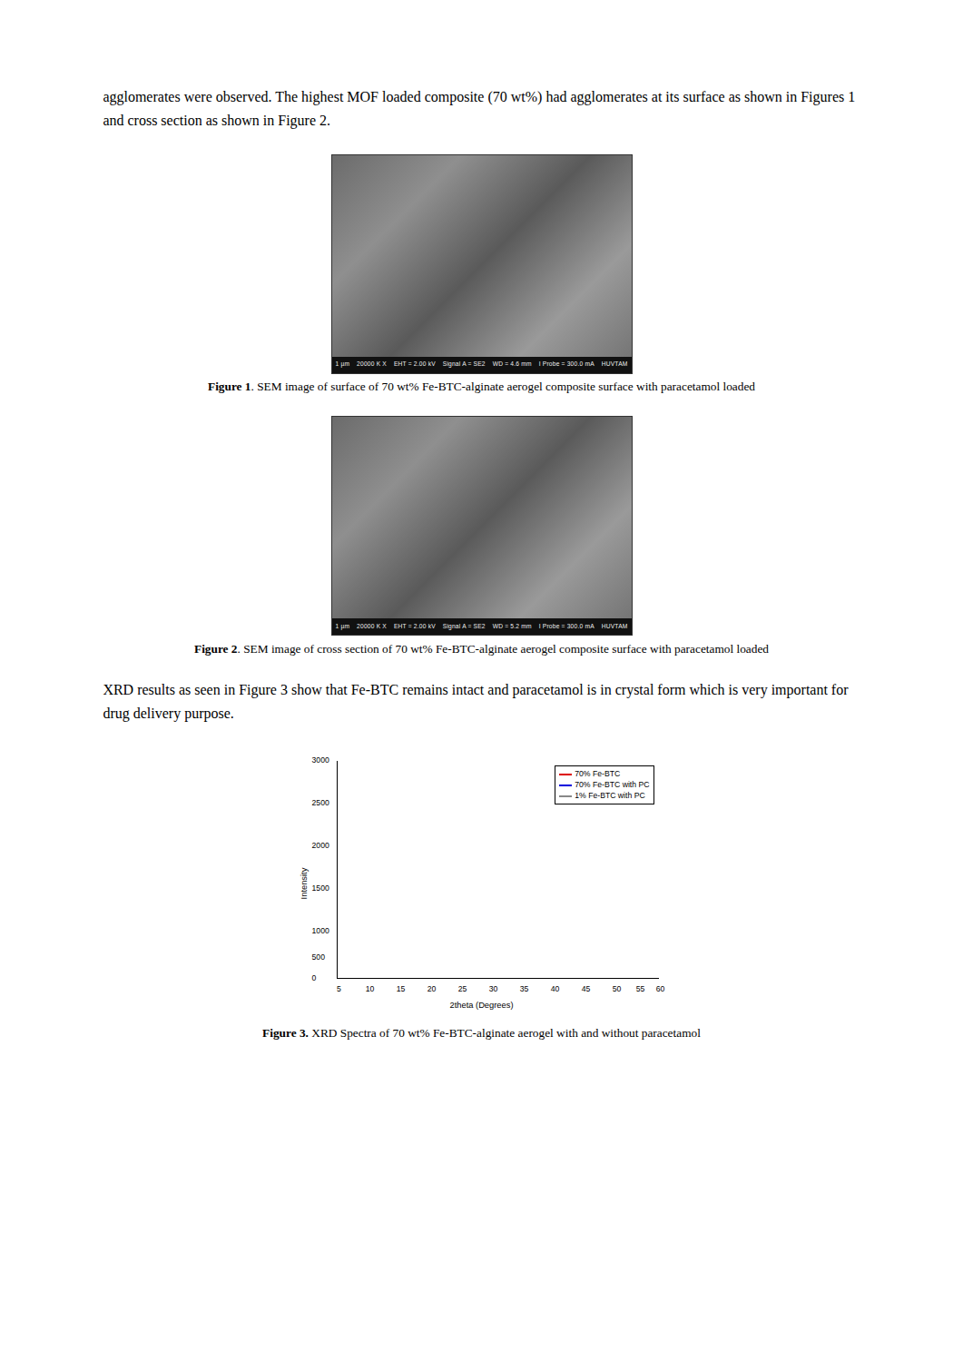agglomerates were observed. The highest MOF loaded composite (70 wt%) had agglomerates at its surface as shown in Figures 1 and cross section as shown in Figure 2.
1 µm 20000 K X EHT = 2.00 kV Signal A = SE2 WD = 4.6 mm I Probe = 300.0 mA HUVTAM
Figure 1. SEM image of surface of 70 wt% Fe-BTC-alginate aerogel composite surface with paracetamol loaded
1 µm 20000 K X EHT = 2.00 kV Signal A = SE2 WD = 5.2 mm I Probe = 300.0 mA HUVTAM
Figure 2. SEM image of cross section of 70 wt% Fe-BTC-alginate aerogel composite surface with paracetamol loaded
XRD results as seen in Figure 3 show that Fe-BTC remains intact and paracetamol is in crystal form which is very important for drug delivery purpose.
Intensity
3000
2500
2000
1500
1000
500
0
5
10
15
20
25
30
35
40
45
50
55
60
2theta (Degrees)
70% Fe-BTC
70% Fe-BTC with PC
1% Fe-BTC with PC
Figure 3. XRD Spectra of 70 wt% Fe-BTC-alginate aerogel with and without paracetamol